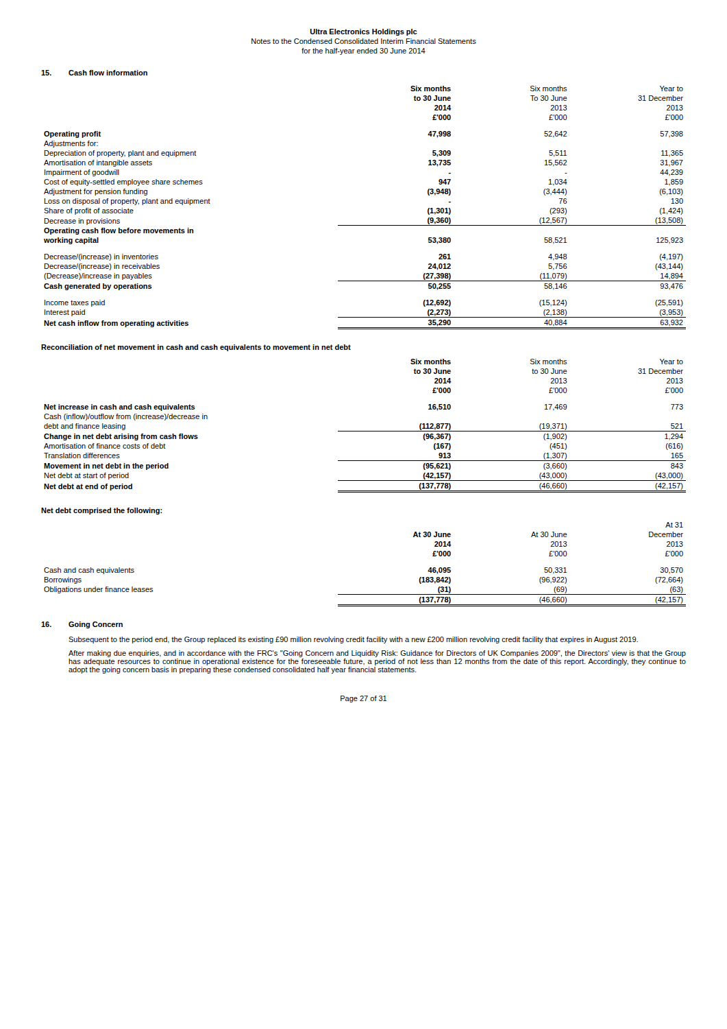Ultra Electronics Holdings plc
Notes to the Condensed Consolidated Interim Financial Statements
for the half-year ended 30 June 2014
15. Cash flow information
| | Six months | Six months | Year to |
| | to 30 June | To 30 June | 31 December |
| | 2014 | 2013 | 2013 |
| | £'000 | £'000 | £'000 |
| Operating profit | 47,998 | 52,642 | 57,398 |
| Adjustments for: | | | |
| Depreciation of property, plant and equipment | 5,309 | 5,511 | 11,365 |
| Amortisation of intangible assets | 13,735 | 15,562 | 31,967 |
| Impairment of goodwill | - | - | 44,239 |
| Cost of equity-settled employee share schemes | 947 | 1,034 | 1,859 |
| Adjustment for pension funding | (3,948) | (3,444) | (6,103) |
| Loss on disposal of property, plant and equipment | - | 76 | 130 |
| Share of profit of associate | (1,301) | (293) | (1,424) |
| Decrease in provisions | (9,360) | (12,567) | (13,508) |
| Operating cash flow before movements in | | | |
| working capital | 53,380 | 58,521 | 125,923 |
| Decrease/(increase) in inventories | 261 | 4,948 | (4,197) |
| Decrease/(increase) in receivables | 24,012 | 5,756 | (43,144) |
| (Decrease)/increase in payables | (27,398) | (11,079) | 14,894 |
| Cash generated by operations | 50,255 | 58,146 | 93,476 |
| Income taxes paid | (12,692) | (15,124) | (25,591) |
| Interest paid | (2,273) | (2,138) | (3,953) |
| Net cash inflow from operating activities | 35,290 | 40,884 | 63,932 |
Reconciliation of net movement in cash and cash equivalents to movement in net debt
| | Six months | Six months | Year to |
| | to 30 June | to 30 June | 31 December |
| | 2014 | 2013 | 2013 |
| | £'000 | £'000 | £'000 |
| Net increase in cash and cash equivalents | 16,510 | 17,469 | 773 |
| Cash (inflow)/outflow from (increase)/decrease in | | | |
| debt and finance leasing | (112,877) | (19,371) | 521 |
| Change in net debt arising from cash flows | (96,367) | (1,902) | 1,294 |
| Amortisation of finance costs of debt | (167) | (451) | (616) |
| Translation differences | 913 | (1,307) | 165 |
| Movement in net debt in the period | (95,621) | (3,660) | 843 |
| Net debt at start of period | (42,157) | (43,000) | (43,000) |
| Net debt at end of period | (137,778) | (46,660) | (42,157) |
Net debt comprised the following:
| | | | At 31 |
| | At 30 June | At 30 June | December |
| | 2014 | 2013 | 2013 |
| | £'000 | £'000 | £'000 |
| Cash and cash equivalents | 46,095 | 50,331 | 30,570 |
| Borrowings | (183,842) | (96,922) | (72,664) |
| Obligations under finance leases | (31) | (69) | (63) |
| | (137,778) | (46,660) | (42,157) |
16. Going Concern
Subsequent to the period end, the Group replaced its existing £90 million revolving credit facility with a new £200 million revolving credit facility that expires in August 2019.
After making due enquiries, and in accordance with the FRC's "Going Concern and Liquidity Risk: Guidance for Directors of UK Companies 2009", the Directors' view is that the Group has adequate resources to continue in operational existence for the foreseeable future, a period of not less than 12 months from the date of this report. Accordingly, they continue to adopt the going concern basis in preparing these condensed consolidated half year financial statements.
Page 27 of 31